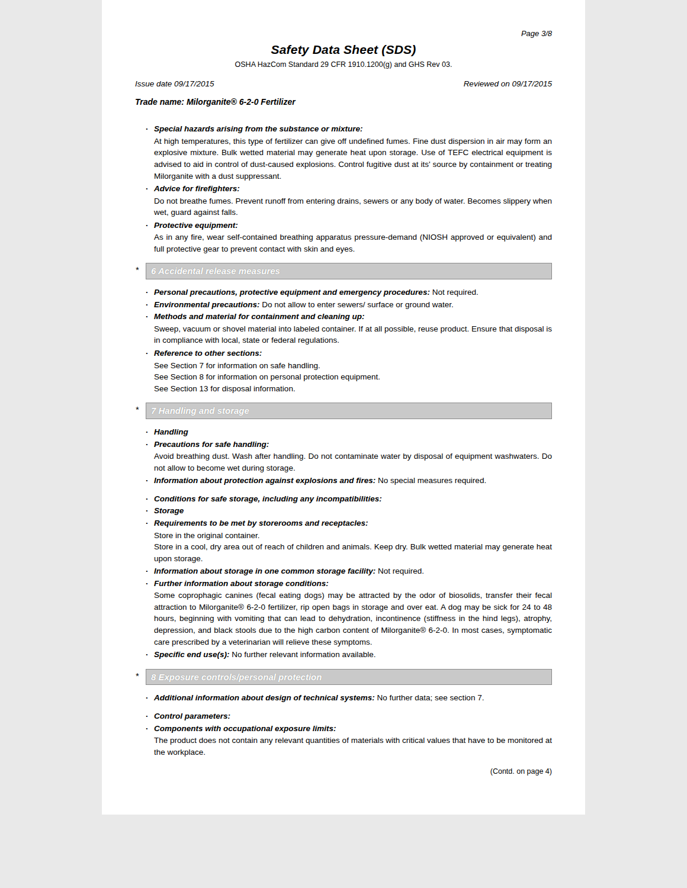Page 3/8
Safety Data Sheet (SDS)
OSHA HazCom Standard 29 CFR 1910.1200(g) and GHS Rev 03.
Issue date 09/17/2015 Reviewed on 09/17/2015
Trade name: Milorganite® 6-2-0 Fertilizer
Special hazards arising from the substance or mixture:
At high temperatures, this type of fertilizer can give off undefined fumes. Fine dust dispersion in air may form an explosive mixture. Bulk wetted material may generate heat upon storage. Use of TEFC electrical equipment is advised to aid in control of dust-caused explosions. Control fugitive dust at its' source by containment or treating Milorganite with a dust suppressant.
Advice for firefighters:
Do not breathe fumes. Prevent runoff from entering drains, sewers or any body of water. Becomes slippery when wet, guard against falls.
Protective equipment:
As in any fire, wear self-contained breathing apparatus pressure-demand (NIOSH approved or equivalent) and full protective gear to prevent contact with skin and eyes.
*6 Accidental release measures
Personal precautions, protective equipment and emergency procedures: Not required.
Environmental precautions: Do not allow to enter sewers/ surface or ground water.
Methods and material for containment and cleaning up:
Sweep, vacuum or shovel material into labeled container. If at all possible, reuse product. Ensure that disposal is in compliance with local, state or federal regulations.
Reference to other sections:
See Section 7 for information on safe handling.
See Section 8 for information on personal protection equipment.
See Section 13 for disposal information.
*7 Handling and storage
Handling
Precautions for safe handling:
Avoid breathing dust. Wash after handling. Do not contaminate water by disposal of equipment washwaters. Do not allow to become wet during storage.
Information about protection against explosions and fires: No special measures required.
Conditions for safe storage, including any incompatibilities:
Storage
Requirements to be met by storerooms and receptacles:
Store in the original container.
Store in a cool, dry area out of reach of children and animals. Keep dry. Bulk wetted material may generate heat upon storage.
Information about storage in one common storage facility: Not required.
Further information about storage conditions:
Some coprophagic canines (fecal eating dogs) may be attracted by the odor of biosolids, transfer their fecal attraction to Milorganite® 6-2-0 fertilizer, rip open bags in storage and over eat. A dog may be sick for 24 to 48 hours, beginning with vomiting that can lead to dehydration, incontinence (stiffness in the hind legs), atrophy, depression, and black stools due to the high carbon content of Milorganite® 6-2-0. In most cases, symptomatic care prescribed by a veterinarian will relieve these symptoms.
Specific end use(s): No further relevant information available.
*8 Exposure controls/personal protection
Additional information about design of technical systems: No further data; see section 7.
Control parameters:
Components with occupational exposure limits:
The product does not contain any relevant quantities of materials with critical values that have to be monitored at the workplace.
(Contd. on page 4)